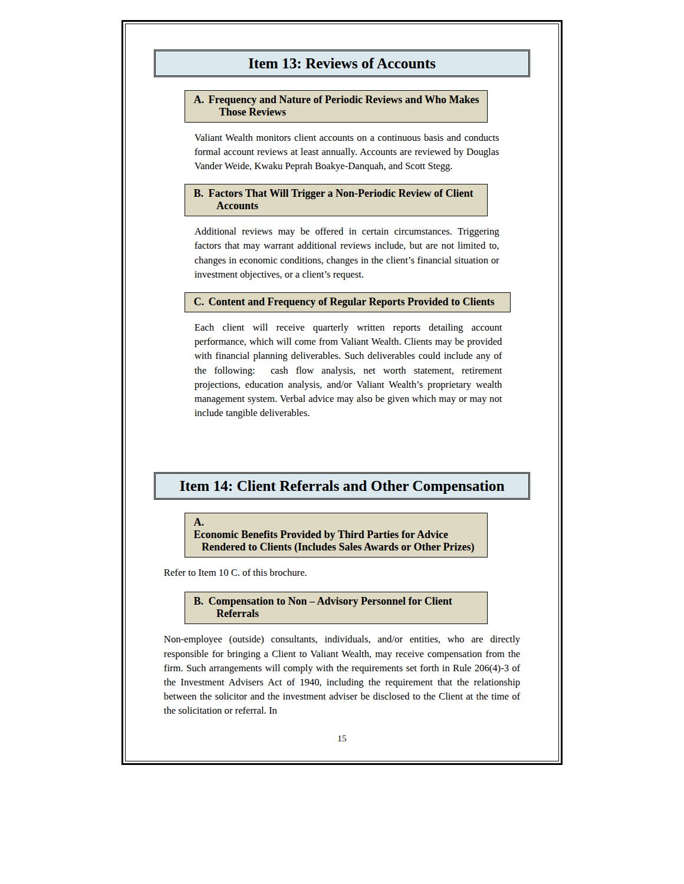Item 13: Reviews of Accounts
A. Frequency and Nature of Periodic Reviews and Who Makes
Those Reviews
Valiant Wealth monitors client accounts on a continuous basis and conducts formal account reviews at least annually. Accounts are reviewed by Douglas Vander Weide, Kwaku Peprah Boakye-Danquah, and Scott Stegg.
B. Factors That Will Trigger a Non-Periodic Review of Client
Accounts
Additional reviews may be offered in certain circumstances. Triggering factors that may warrant additional reviews include, but are not limited to, changes in economic conditions, changes in the client’s financial situation or investment objectives, or a client’s request.
C. Content and Frequency of Regular Reports Provided to Clients
Each client will receive quarterly written reports detailing account performance, which will come from Valiant Wealth. Clients may be provided with financial planning deliverables. Such deliverables could include any of the following: cash flow analysis, net worth statement, retirement projections, education analysis, and/or Valiant Wealth’s proprietary wealth management system. Verbal advice may also be given which may or may not include tangible deliverables.
Item 14: Client Referrals and Other Compensation
A. Economic Benefits Provided by Third Parties for Advice
Rendered to Clients (Includes Sales Awards or Other Prizes)
Refer to Item 10 C. of this brochure.
B. Compensation to Non – Advisory Personnel for Client
Referrals
Non-employee (outside) consultants, individuals, and/or entities, who are directly responsible for bringing a Client to Valiant Wealth, may receive compensation from the firm. Such arrangements will comply with the requirements set forth in Rule 206(4)-3 of the Investment Advisers Act of 1940, including the requirement that the relationship between the solicitor and the investment adviser be disclosed to the Client at the time of the solicitation or referral. In
15